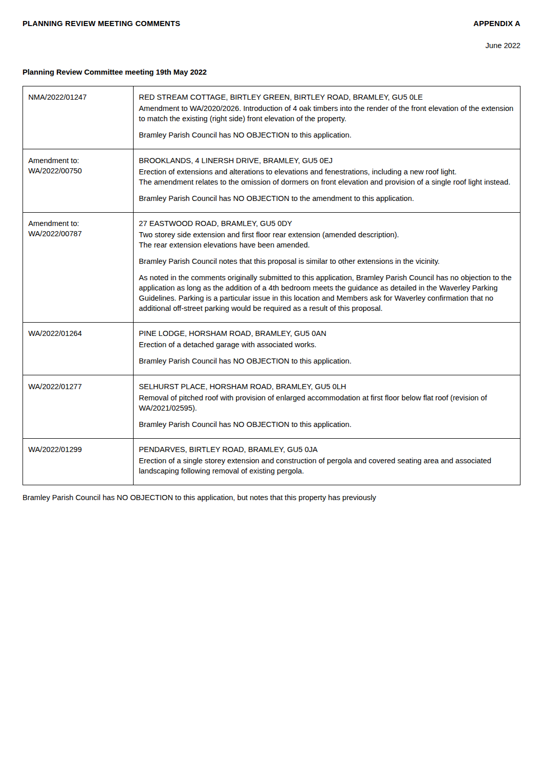PLANNING REVIEW MEETING COMMENTS APPENDIX A
June 2022
Planning Review Committee meeting 19th May 2022
| NMA/2022/01247 | RED STREAM COTTAGE, BIRTLEY GREEN, BIRTLEY ROAD, BRAMLEY, GU5 0LE Amendment to WA/2020/2026. Introduction of 4 oak timbers into the render of the front elevation of the extension to match the existing (right side) front elevation of the property. Bramley Parish Council has NO OBJECTION to this application. |
| Amendment to: WA/2022/00750 | BROOKLANDS, 4 LINERSH DRIVE, BRAMLEY, GU5 0EJ Erection of extensions and alterations to elevations and fenestrations, including a new roof light. The amendment relates to the omission of dormers on front elevation and provision of a single roof light instead. Bramley Parish Council has NO OBJECTION to the amendment to this application. |
| Amendment to: WA/2022/00787 | 27 EASTWOOD ROAD, BRAMLEY, GU5 0DY Two storey side extension and first floor rear extension (amended description). The rear extension elevations have been amended. Bramley Parish Council notes that this proposal is similar to other extensions in the vicinity. As noted in the comments originally submitted to this application, Bramley Parish Council has no objection to the application as long as the addition of a 4th bedroom meets the guidance as detailed in the Waverley Parking Guidelines. Parking is a particular issue in this location and Members ask for Waverley confirmation that no additional off-street parking would be required as a result of this proposal. |
| WA/2022/01264 | PINE LODGE, HORSHAM ROAD, BRAMLEY, GU5 0AN Erection of a detached garage with associated works. Bramley Parish Council has NO OBJECTION to this application. |
| WA/2022/01277 | SELHURST PLACE, HORSHAM ROAD, BRAMLEY, GU5 0LH Removal of pitched roof with provision of enlarged accommodation at first floor below flat roof (revision of WA/2021/02595). Bramley Parish Council has NO OBJECTION to this application. |
| WA/2022/01299 | PENDARVES, BIRTLEY ROAD, BRAMLEY, GU5 0JA Erection of a single storey extension and construction of pergola and covered seating area and associated landscaping following removal of existing pergola. |
Bramley Parish Council has NO OBJECTION to this application, but notes that this property has previously